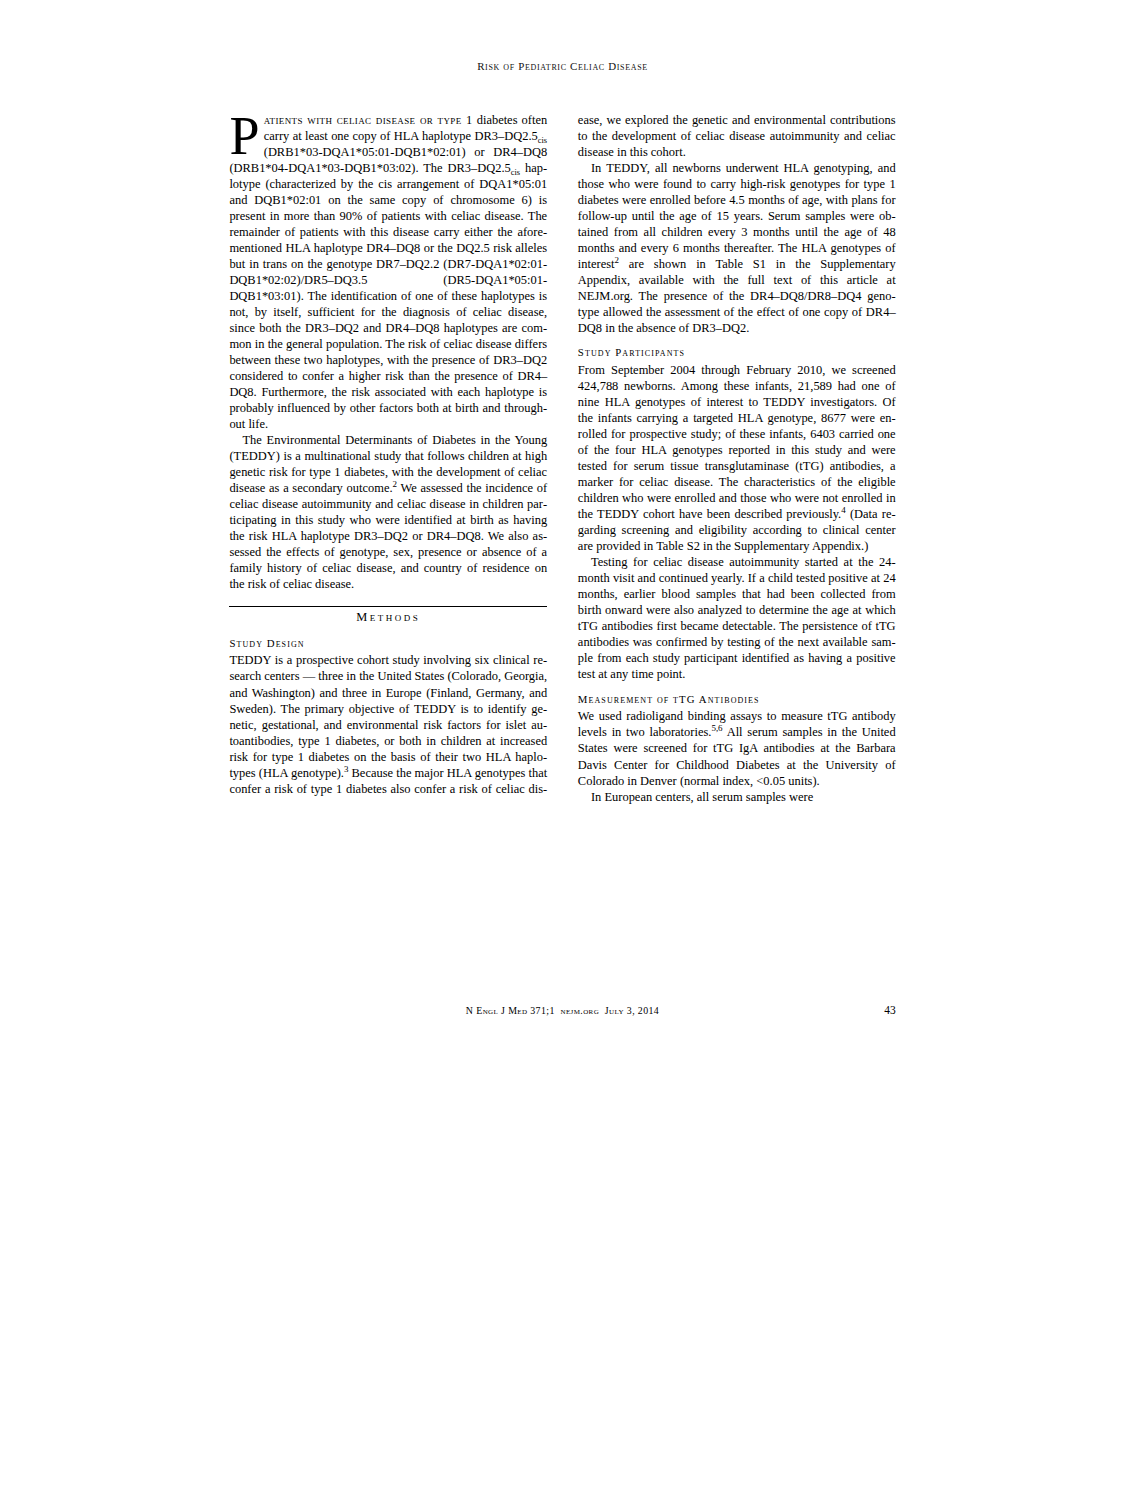Risk of Pediatric Celiac Disease
Patients with celiac disease or type 1 diabetes often carry at least one copy of HLA haplotype DR3–DQ2.5cis (DRB1*03-DQA1*05:01-DQB1*02:01) or DR4–DQ8 (DRB1*04-DQA1*03-DQB1*03:02). The DR3–DQ2.5cis haplotype (characterized by the cis arrangement of DQA1*05:01 and DQB1*02:01 on the same copy of chromosome 6) is present in more than 90% of patients with celiac disease. The remainder of patients with this disease carry either the aforementioned HLA haplotype DR4–DQ8 or the DQ2.5 risk alleles but in trans on the genotype DR7–DQ2.2 (DR7-DQA1*02:01-DQB1*02:02)/DR5–DQ3.5 (DR5-DQA1*05:01-DQB1*03:01). The identification of one of these haplotypes is not, by itself, sufficient for the diagnosis of celiac disease, since both the DR3–DQ2 and DR4–DQ8 haplotypes are common in the general population. The risk of celiac disease differs between these two haplotypes, with the presence of DR3–DQ2 considered to confer a higher risk than the presence of DR4–DQ8. Furthermore, the risk associated with each haplotype is probably influenced by other factors both at birth and throughout life.
The Environmental Determinants of Diabetes in the Young (TEDDY) is a multinational study that follows children at high genetic risk for type 1 diabetes, with the development of celiac disease as a secondary outcome.2 We assessed the incidence of celiac disease autoimmunity and celiac disease in children participating in this study who were identified at birth as having the risk HLA haplotype DR3–DQ2 or DR4–DQ8. We also assessed the effects of genotype, sex, presence or absence of a family history of celiac disease, and country of residence on the risk of celiac disease.
Methods
Study Design
TEDDY is a prospective cohort study involving six clinical research centers — three in the United States (Colorado, Georgia, and Washington) and three in Europe (Finland, Germany, and Sweden). The primary objective of TEDDY is to identify genetic, gestational, and environmental risk factors for islet autoantibodies, type 1 diabetes, or both in children at increased risk for type 1 diabetes on the basis of their two HLA haplotypes (HLA genotype).3 Because the major HLA genotypes that confer a risk of type 1 diabetes also confer a risk of celiac disease, we explored the genetic and environmental contributions to the development of celiac disease autoimmunity and celiac disease in this cohort.
In TEDDY, all newborns underwent HLA genotyping, and those who were found to carry high-risk genotypes for type 1 diabetes were enrolled before 4.5 months of age, with plans for follow-up until the age of 15 years. Serum samples were obtained from all children every 3 months until the age of 48 months and every 6 months thereafter. The HLA genotypes of interest2 are shown in Table S1 in the Supplementary Appendix, available with the full text of this article at NEJM.org. The presence of the DR4–DQ8/DR8–DQ4 genotype allowed the assessment of the effect of one copy of DR4–DQ8 in the absence of DR3–DQ2.
Study Participants
From September 2004 through February 2010, we screened 424,788 newborns. Among these infants, 21,589 had one of nine HLA genotypes of interest to TEDDY investigators. Of the infants carrying a targeted HLA genotype, 8677 were enrolled for prospective study; of these infants, 6403 carried one of the four HLA genotypes reported in this study and were tested for serum tissue transglutaminase (tTG) antibodies, a marker for celiac disease. The characteristics of the eligible children who were enrolled and those who were not enrolled in the TEDDY cohort have been described previously.4 (Data regarding screening and eligibility according to clinical center are provided in Table S2 in the Supplementary Appendix.)
Testing for celiac disease autoimmunity started at the 24-month visit and continued yearly. If a child tested positive at 24 months, earlier blood samples that had been collected from birth onward were also analyzed to determine the age at which tTG antibodies first became detectable. The persistence of tTG antibodies was confirmed by testing of the next available sample from each study participant identified as having a positive test at any time point.
Measurement of tTG Antibodies
We used radioligand binding assays to measure tTG antibody levels in two laboratories.5,6 All serum samples in the United States were screened for tTG IgA antibodies at the Barbara Davis Center for Childhood Diabetes at the University of Colorado in Denver (normal index, <0.05 units).
In European centers, all serum samples were
N Engl J Med 371;1 nejm.org July 3, 2014
43